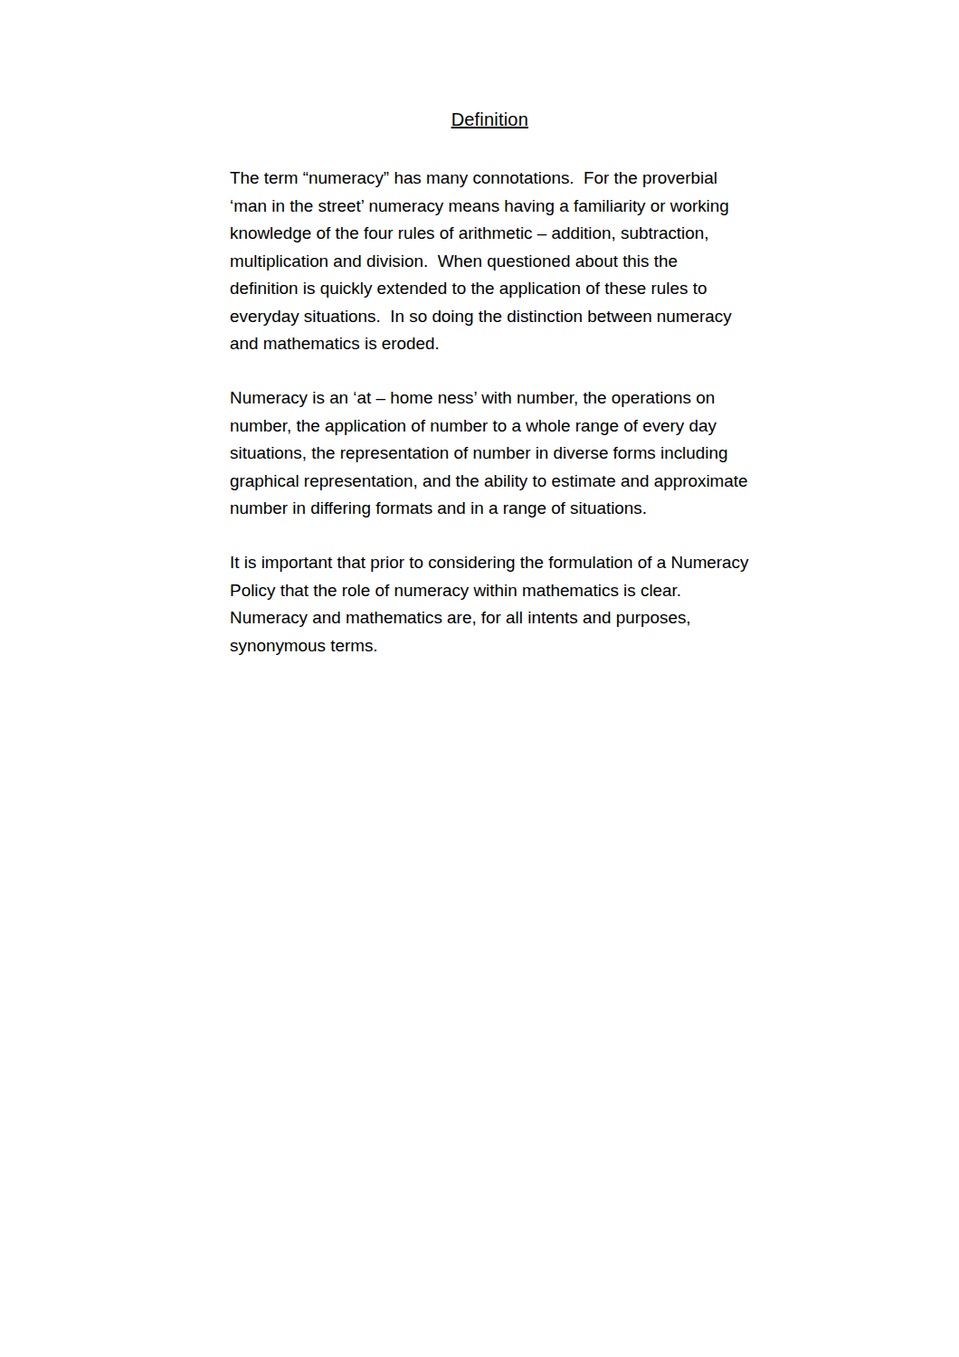Definition
The term “numeracy” has many connotations. For the proverbial ‘man in the street’ numeracy means having a familiarity or working knowledge of the four rules of arithmetic – addition, subtraction, multiplication and division. When questioned about this the definition is quickly extended to the application of these rules to everyday situations. In so doing the distinction between numeracy and mathematics is eroded.
Numeracy is an ‘at – home ness’ with number, the operations on number, the application of number to a whole range of every day situations, the representation of number in diverse forms including graphical representation, and the ability to estimate and approximate number in differing formats and in a range of situations.
It is important that prior to considering the formulation of a Numeracy Policy that the role of numeracy within mathematics is clear. Numeracy and mathematics are, for all intents and purposes, synonymous terms.